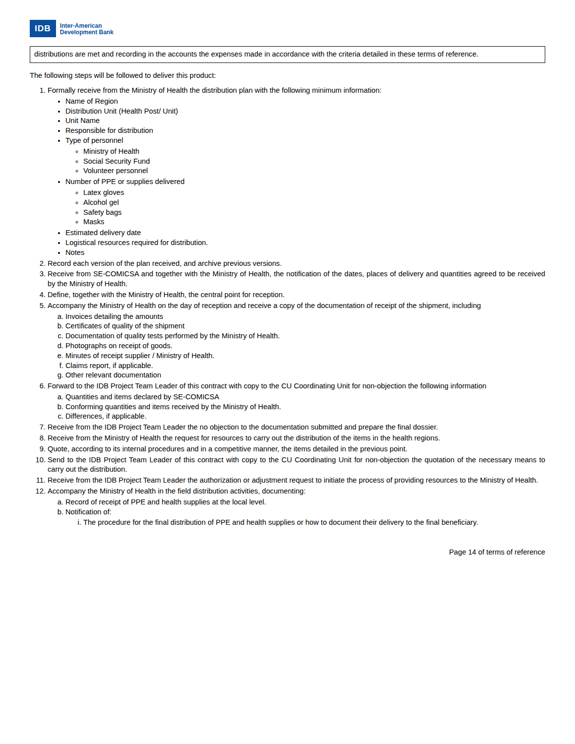IDB Inter-American
Development Bank
distributions are met and recording in the accounts the expenses made in accordance with the criteria detailed in these terms of reference.
The following steps will be followed to deliver this product:
Formally receive from the Ministry of Health the distribution plan with the following minimum information:
Name of Region
Distribution Unit (Health Post/ Unit)
Unit Name
Responsible for distribution
Type of personnel
Ministry of Health
Social Security Fund
Volunteer personnel
Number of PPE or supplies delivered
Latex gloves
Alcohol gel
Safety bags
Masks
Estimated delivery date
Logistical resources required for distribution.
Notes
Record each version of the plan received, and archive previous versions.
Receive from SE-COMICSA and together with the Ministry of Health, the notification of the dates, places of delivery and quantities agreed to be received by the Ministry of Health.
Define, together with the Ministry of Health, the central point for reception.
Accompany the Ministry of Health on the day of reception and receive a copy of the documentation of receipt of the shipment, including
Invoices detailing the amounts
Certificates of quality of the shipment
Documentation of quality tests performed by the Ministry of Health.
Photographs on receipt of goods.
Minutes of receipt supplier / Ministry of Health.
Claims report, if applicable.
Other relevant documentation
Forward to the IDB Project Team Leader of this contract with copy to the CU Coordinating Unit for non-objection the following information
Quantities and items declared by SE-COMICSA
Conforming quantities and items received by the Ministry of Health.
Differences, if applicable.
Receive from the IDB Project Team Leader the no objection to the documentation submitted and prepare the final dossier.
Receive from the Ministry of Health the request for resources to carry out the distribution of the items in the health regions.
Quote, according to its internal procedures and in a competitive manner, the items detailed in the previous point.
Send to the IDB Project Team Leader of this contract with copy to the CU Coordinating Unit for non-objection the quotation of the necessary means to carry out the distribution.
Receive from the IDB Project Team Leader the authorization or adjustment request to initiate the process of providing resources to the Ministry of Health.
Accompany the Ministry of Health in the field distribution activities, documenting:
Record of receipt of PPE and health supplies at the local level.
Notification of:
The procedure for the final distribution of PPE and health supplies or how to document their delivery to the final beneficiary.
Page 14 of terms of reference